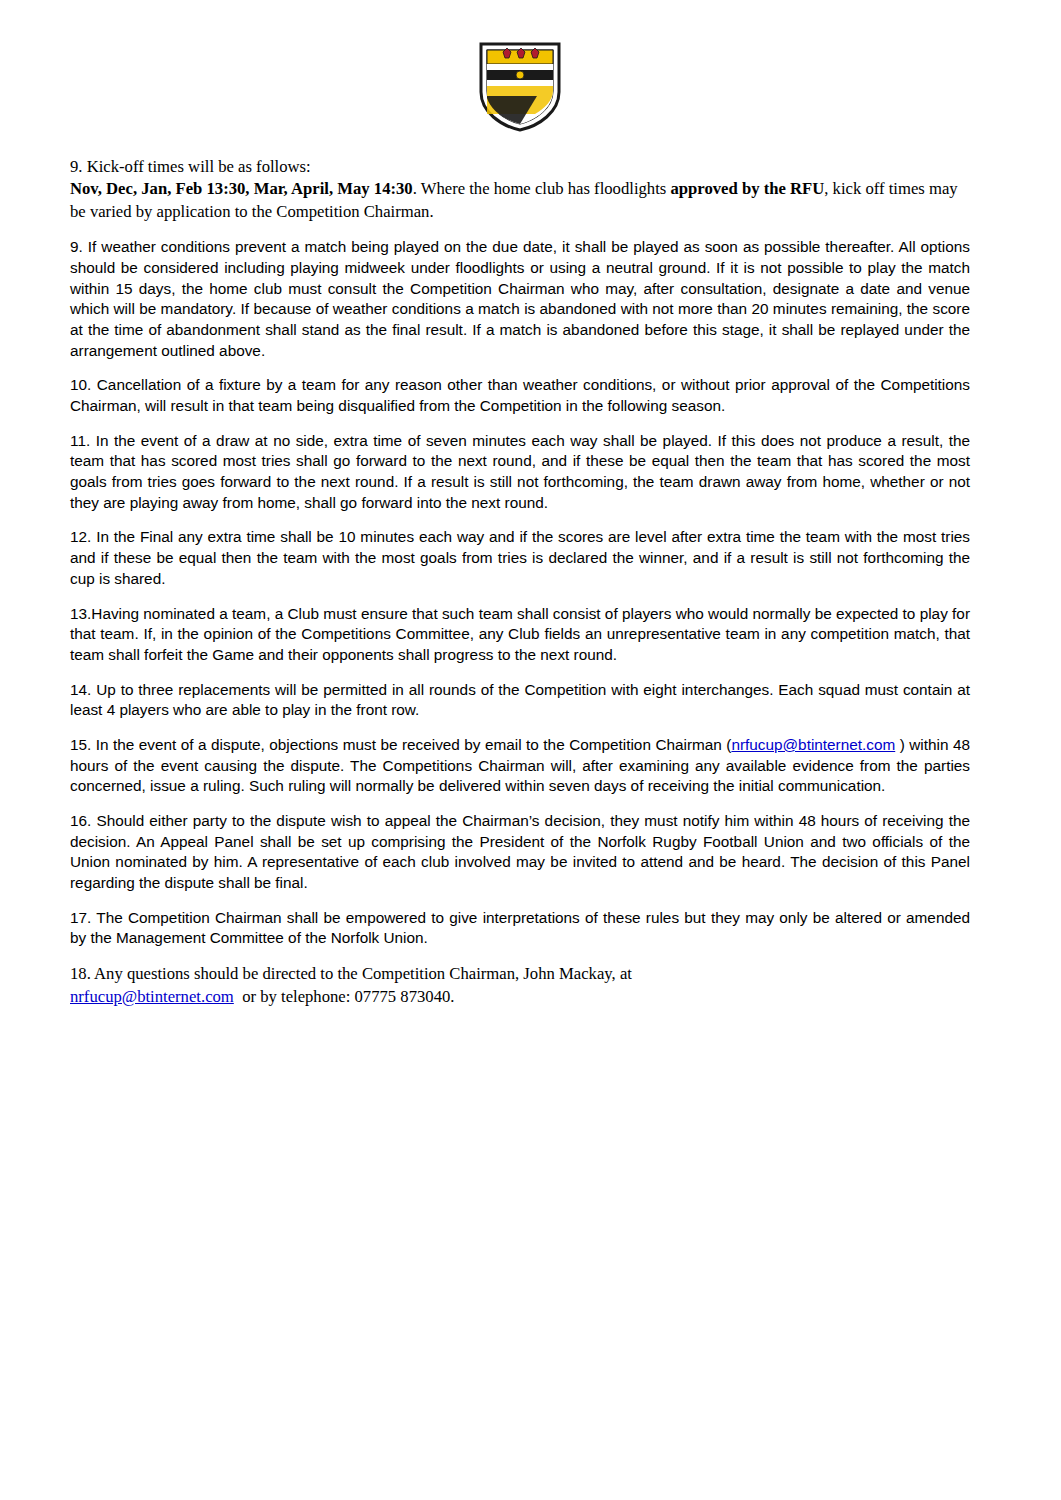9. Kick-off times will be as follows:
Nov, Dec, Jan, Feb 13:30, Mar, April, May 14:30. Where the home club has floodlights approved by the RFU, kick off times may be varied by application to the Competition Chairman.
9. If weather conditions prevent a match being played on the due date, it shall be played as soon as possible thereafter. All options should be considered including playing midweek under floodlights or using a neutral ground. If it is not possible to play the match within 15 days, the home club must consult the Competition Chairman who may, after consultation, designate a date and venue which will be mandatory. If because of weather conditions a match is abandoned with not more than 20 minutes remaining, the score at the time of abandonment shall stand as the final result. If a match is abandoned before this stage, it shall be replayed under the arrangement outlined above.
10. Cancellation of a fixture by a team for any reason other than weather conditions, or without prior approval of the Competitions Chairman, will result in that team being disqualified from the Competition in the following season.
11. In the event of a draw at no side, extra time of seven minutes each way shall be played. If this does not produce a result, the team that has scored most tries shall go forward to the next round, and if these be equal then the team that has scored the most goals from tries goes forward to the next round. If a result is still not forthcoming, the team drawn away from home, whether or not they are playing away from home, shall go forward into the next round.
12. In the Final any extra time shall be 10 minutes each way and if the scores are level after extra time the team with the most tries and if these be equal then the team with the most goals from tries is declared the winner, and if a result is still not forthcoming the cup is shared.
13.Having nominated a team, a Club must ensure that such team shall consist of players who would normally be expected to play for that team. If, in the opinion of the Competitions Committee, any Club fields an unrepresentative team in any competition match, that team shall forfeit the Game and their opponents shall progress to the next round.
14. Up to three replacements will be permitted in all rounds of the Competition with eight interchanges. Each squad must contain at least 4 players who are able to play in the front row.
15. In the event of a dispute, objections must be received by email to the Competition Chairman (nrfucup@btinternet.com ) within 48 hours of the event causing the dispute. The Competitions Chairman will, after examining any available evidence from the parties concerned, issue a ruling. Such ruling will normally be delivered within seven days of receiving the initial communication.
16. Should either party to the dispute wish to appeal the Chairman’s decision, they must notify him within 48 hours of receiving the decision. An Appeal Panel shall be set up comprising the President of the Norfolk Rugby Football Union and two officials of the Union nominated by him. A representative of each club involved may be invited to attend and be heard. The decision of this Panel regarding the dispute shall be final.
17. The Competition Chairman shall be empowered to give interpretations of these rules but they may only be altered or amended by the Management Committee of the Norfolk Union.
18. Any questions should be directed to the Competition Chairman, John Mackay, at
nrfucup@btinternet.com or by telephone: 07775 873040.